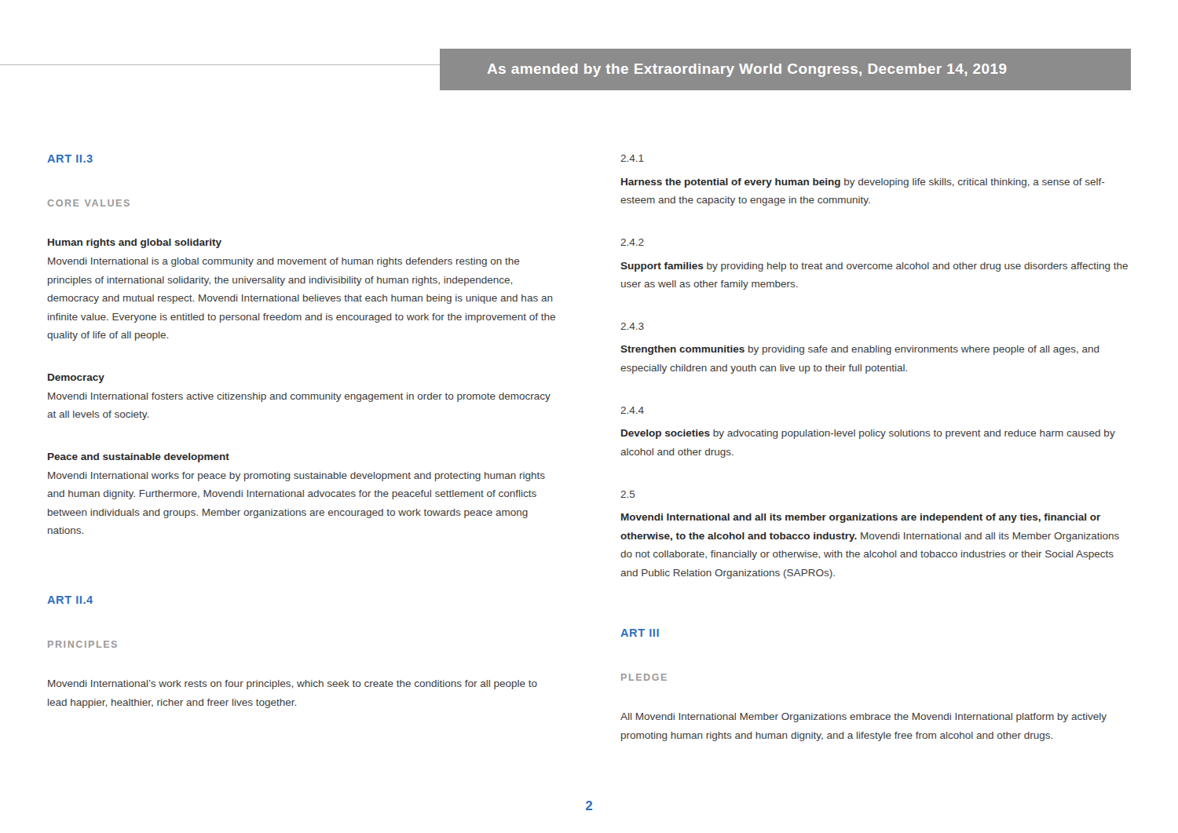As amended by the Extraordinary World Congress, December 14, 2019
ART II.3
Core values
Human rights and global solidarity
Movendi International is a global community and movement of human rights defenders resting on the principles of international solidarity, the universality and indivisibility of human rights, independence, democracy and mutual respect. Movendi International believes that each human being is unique and has an infinite value. Everyone is entitled to personal freedom and is encouraged to work for the improvement of the quality of life of all people.
Democracy
Movendi International fosters active citizenship and community engagement in order to promote democracy at all levels of society.
Peace and sustainable development
Movendi International works for peace by promoting sustainable development and protecting human rights and human dignity. Furthermore, Movendi International advocates for the peaceful settlement of conflicts between individuals and groups. Member organizations are encouraged to work towards peace among nations.
ART II.4
Principles
Movendi International’s work rests on four principles, which seek to create the conditions for all people to lead happier, healthier, richer and freer lives together.
2.4.1
Harness the potential of every human being by developing life skills, critical thinking, a sense of self-esteem and the capacity to engage in the community.
2.4.2
Support families by providing help to treat and overcome alcohol and other drug use disorders affecting the user as well as other family members.
2.4.3
Strengthen communities by providing safe and enabling environments where people of all ages, and especially children and youth can live up to their full potential.
2.4.4
Develop societies by advocating population-level policy solutions to prevent and reduce harm caused by alcohol and other drugs.
2.5
Movendi International and all its member organizations are independent of any ties, financial or otherwise, to the alcohol and tobacco industry. Movendi International and all its Member Organizations do not collaborate, financially or otherwise, with the alcohol and tobacco industries or their Social Aspects and Public Relation Organizations (SAPROs).
ART III
Pledge
All Movendi International Member Organizations embrace the Movendi International platform by actively promoting human rights and human dignity, and a lifestyle free from alcohol and other drugs.
2